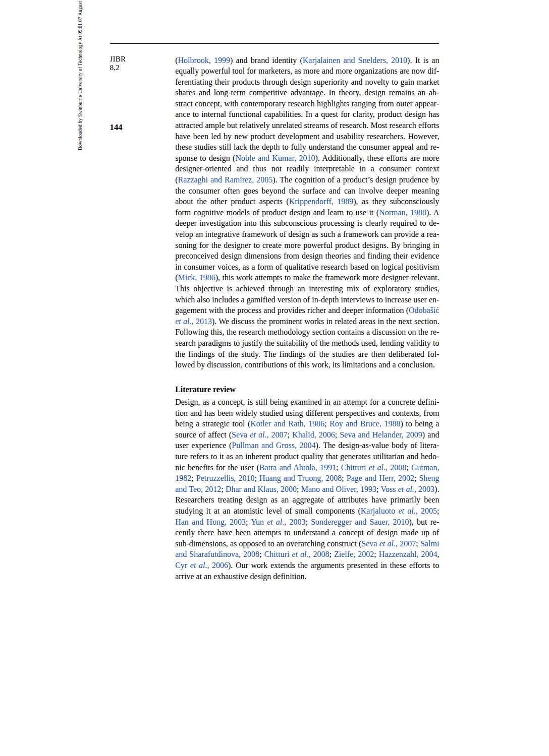Downloaded by Swinburne University of Technology At 09:01 07 August 2016 (PT)
JIBR
8,2
144
(Holbrook, 1999) and brand identity (Karjalainen and Snelders, 2010). It is an equally powerful tool for marketers, as more and more organizations are now differentiating their products through design superiority and novelty to gain market shares and long-term competitive advantage. In theory, design remains an abstract concept, with contemporary research highlights ranging from outer appearance to internal functional capabilities. In a quest for clarity, product design has attracted ample but relatively unrelated streams of research. Most research efforts have been led by new product development and usability researchers. However, these studies still lack the depth to fully understand the consumer appeal and response to design (Noble and Kumar, 2010). Additionally, these efforts are more designer-oriented and thus not readily interpretable in a consumer context (Razzaghi and Ramirez, 2005). The cognition of a product’s design prudence by the consumer often goes beyond the surface and can involve deeper meaning about the other product aspects (Krippendorff, 1989), as they subconsciously form cognitive models of product design and learn to use it (Norman, 1988). A deeper investigation into this subconscious processing is clearly required to develop an integrative framework of design as such a framework can provide a reasoning for the designer to create more powerful product designs. By bringing in preconceived design dimensions from design theories and finding their evidence in consumer voices, as a form of qualitative research based on logical positivism (Mick, 1986), this work attempts to make the framework more designer-relevant. This objective is achieved through an interesting mix of exploratory studies, which also includes a gamified version of in-depth interviews to increase user engagement with the process and provides richer and deeper information (Odobašić et al., 2013). We discuss the prominent works in related areas in the next section. Following this, the research methodology section contains a discussion on the research paradigms to justify the suitability of the methods used, lending validity to the findings of the study. The findings of the studies are then deliberated followed by discussion, contributions of this work, its limitations and a conclusion.
Literature review
Design, as a concept, is still being examined in an attempt for a concrete definition and has been widely studied using different perspectives and contexts, from being a strategic tool (Kotler and Rath, 1986; Roy and Bruce, 1988) to being a source of affect (Seva et al., 2007; Khalid, 2006; Seva and Helander, 2009) and user experience (Pullman and Gross, 2004). The design-as-value body of literature refers to it as an inherent product quality that generates utilitarian and hedonic benefits for the user (Batra and Ahtola, 1991; Chitturi et al., 2008; Gutman, 1982; Petruzzellis, 2010; Huang and Truong, 2008; Page and Herr, 2002; Sheng and Teo, 2012; Dhar and Klaus, 2000; Mano and Oliver, 1993; Voss et al., 2003). Researchers treating design as an aggregate of attributes have primarily been studying it at an atomistic level of small components (Karjaluoto et al., 2005; Han and Hong, 2003; Yun et al., 2003; Sonderegger and Sauer, 2010), but recently there have been attempts to understand a concept of design made up of sub-dimensions, as opposed to an overarching construct (Seva et al., 2007; Salmi and Sharafutdinova, 2008; Chitturi et al., 2008; Zielfe, 2002; Hazzenzahl, 2004, Cyr et al., 2006). Our work extends the arguments presented in these efforts to arrive at an exhaustive design definition.